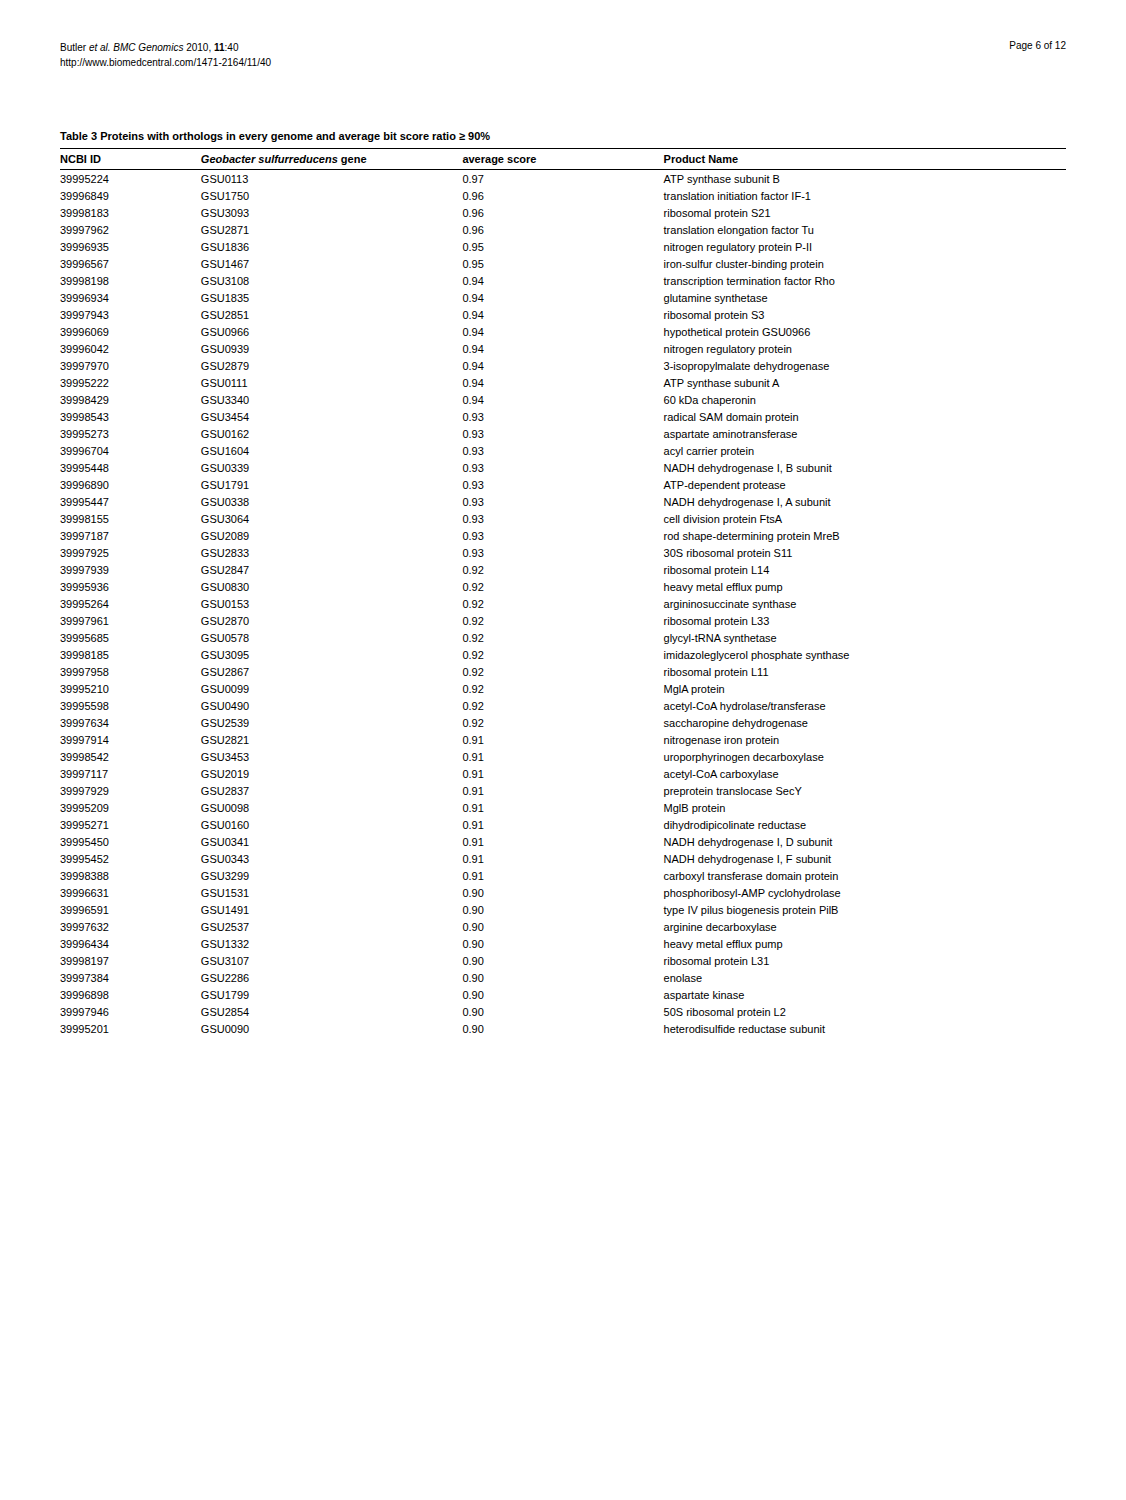Butler et al. BMC Genomics 2010, 11:40
http://www.biomedcentral.com/1471-2164/11/40
Page 6 of 12
Table 3 Proteins with orthologs in every genome and average bit score ratio ≥ 90%
| NCBI ID | Geobacter sulfurreducens gene | average score | Product Name |
| --- | --- | --- | --- |
| 39995224 | GSU0113 | 0.97 | ATP synthase subunit B |
| 39996849 | GSU1750 | 0.96 | translation initiation factor IF-1 |
| 39998183 | GSU3093 | 0.96 | ribosomal protein S21 |
| 39997962 | GSU2871 | 0.96 | translation elongation factor Tu |
| 39996935 | GSU1836 | 0.95 | nitrogen regulatory protein P-II |
| 39996567 | GSU1467 | 0.95 | iron-sulfur cluster-binding protein |
| 39998198 | GSU3108 | 0.94 | transcription termination factor Rho |
| 39996934 | GSU1835 | 0.94 | glutamine synthetase |
| 39997943 | GSU2851 | 0.94 | ribosomal protein S3 |
| 39996069 | GSU0966 | 0.94 | hypothetical protein GSU0966 |
| 39996042 | GSU0939 | 0.94 | nitrogen regulatory protein |
| 39997970 | GSU2879 | 0.94 | 3-isopropylmalate dehydrogenase |
| 39995222 | GSU0111 | 0.94 | ATP synthase subunit A |
| 39998429 | GSU3340 | 0.94 | 60 kDa chaperonin |
| 39998543 | GSU3454 | 0.93 | radical SAM domain protein |
| 39995273 | GSU0162 | 0.93 | aspartate aminotransferase |
| 39996704 | GSU1604 | 0.93 | acyl carrier protein |
| 39995448 | GSU0339 | 0.93 | NADH dehydrogenase I, B subunit |
| 39996890 | GSU1791 | 0.93 | ATP-dependent protease |
| 39995447 | GSU0338 | 0.93 | NADH dehydrogenase I, A subunit |
| 39998155 | GSU3064 | 0.93 | cell division protein FtsA |
| 39997187 | GSU2089 | 0.93 | rod shape-determining protein MreB |
| 39997925 | GSU2833 | 0.93 | 30S ribosomal protein S11 |
| 39997939 | GSU2847 | 0.92 | ribosomal protein L14 |
| 39995936 | GSU0830 | 0.92 | heavy metal efflux pump |
| 39995264 | GSU0153 | 0.92 | argininosuccinate synthase |
| 39997961 | GSU2870 | 0.92 | ribosomal protein L33 |
| 39995685 | GSU0578 | 0.92 | glycyl-tRNA synthetase |
| 39998185 | GSU3095 | 0.92 | imidazoleglycerol phosphate synthase |
| 39997958 | GSU2867 | 0.92 | ribosomal protein L11 |
| 39995210 | GSU0099 | 0.92 | MglA protein |
| 39995598 | GSU0490 | 0.92 | acetyl-CoA hydrolase/transferase |
| 39997634 | GSU2539 | 0.92 | saccharopine dehydrogenase |
| 39997914 | GSU2821 | 0.91 | nitrogenase iron protein |
| 39998542 | GSU3453 | 0.91 | uroporphyrinogen decarboxylase |
| 39997117 | GSU2019 | 0.91 | acetyl-CoA carboxylase |
| 39997929 | GSU2837 | 0.91 | preprotein translocase SecY |
| 39995209 | GSU0098 | 0.91 | MglB protein |
| 39995271 | GSU0160 | 0.91 | dihydrodipicolinate reductase |
| 39995450 | GSU0341 | 0.91 | NADH dehydrogenase I, D subunit |
| 39995452 | GSU0343 | 0.91 | NADH dehydrogenase I, F subunit |
| 39998388 | GSU3299 | 0.91 | carboxyl transferase domain protein |
| 39996631 | GSU1531 | 0.90 | phosphoribosyl-AMP cyclohydrolase |
| 39996591 | GSU1491 | 0.90 | type IV pilus biogenesis protein PilB |
| 39997632 | GSU2537 | 0.90 | arginine decarboxylase |
| 39996434 | GSU1332 | 0.90 | heavy metal efflux pump |
| 39998197 | GSU3107 | 0.90 | ribosomal protein L31 |
| 39997384 | GSU2286 | 0.90 | enolase |
| 39996898 | GSU1799 | 0.90 | aspartate kinase |
| 39997946 | GSU2854 | 0.90 | 50S ribosomal protein L2 |
| 39995201 | GSU0090 | 0.90 | heterodisulfide reductase subunit |